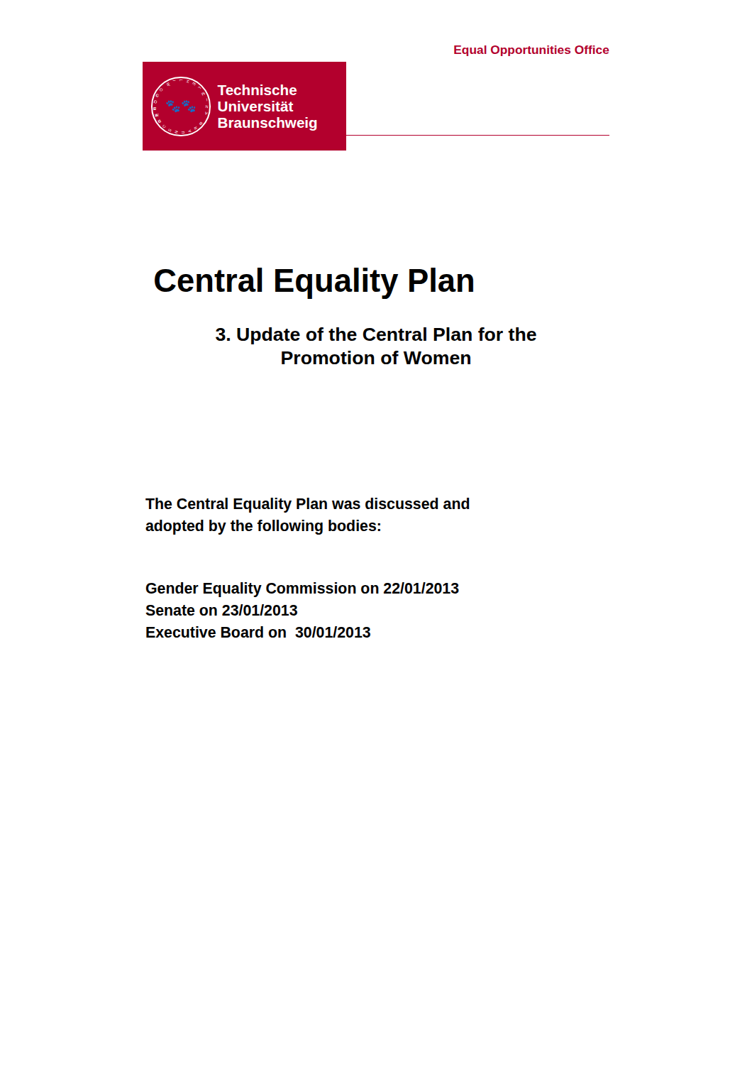Equal Opportunities Office
C A R O L O W I L H E L M I N A B R A U N S C H W E I G
🐾🐾
Technische
Universität
Braunschweig
Central Equality Plan
3. Update of the Central Plan for the
Promotion of Women
The Central Equality Plan was discussed and
adopted by the following bodies:
Gender Equality Commission on 22/01/2013
Senate on 23/01/2013
Executive Board on 30/01/2013